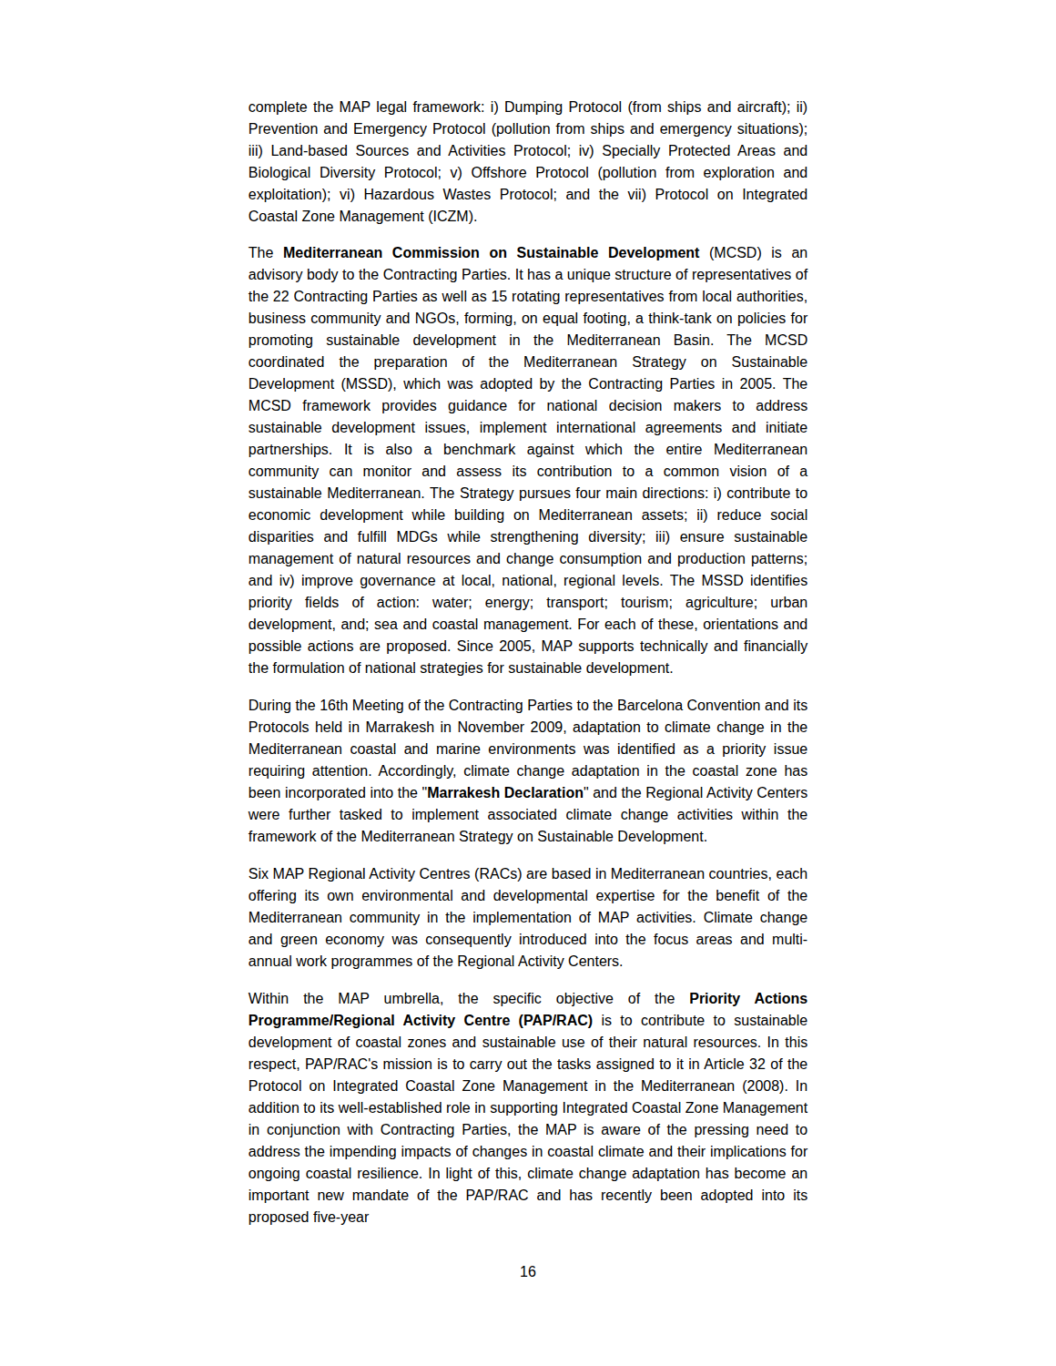complete the MAP legal framework: i) Dumping Protocol (from ships and aircraft); ii) Prevention and Emergency Protocol (pollution from ships and emergency situations); iii) Land-based Sources and Activities Protocol; iv) Specially Protected Areas and Biological Diversity Protocol; v) Offshore Protocol (pollution from exploration and exploitation); vi) Hazardous Wastes Protocol; and the vii) Protocol on Integrated Coastal Zone Management (ICZM).
The Mediterranean Commission on Sustainable Development (MCSD) is an advisory body to the Contracting Parties. It has a unique structure of representatives of the 22 Contracting Parties as well as 15 rotating representatives from local authorities, business community and NGOs, forming, on equal footing, a think-tank on policies for promoting sustainable development in the Mediterranean Basin. The MCSD coordinated the preparation of the Mediterranean Strategy on Sustainable Development (MSSD), which was adopted by the Contracting Parties in 2005. The MCSD framework provides guidance for national decision makers to address sustainable development issues, implement international agreements and initiate partnerships. It is also a benchmark against which the entire Mediterranean community can monitor and assess its contribution to a common vision of a sustainable Mediterranean. The Strategy pursues four main directions: i) contribute to economic development while building on Mediterranean assets; ii) reduce social disparities and fulfill MDGs while strengthening diversity; iii) ensure sustainable management of natural resources and change consumption and production patterns; and iv) improve governance at local, national, regional levels. The MSSD identifies priority fields of action: water; energy; transport; tourism; agriculture; urban development, and; sea and coastal management. For each of these, orientations and possible actions are proposed. Since 2005, MAP supports technically and financially the formulation of national strategies for sustainable development.
During the 16th Meeting of the Contracting Parties to the Barcelona Convention and its Protocols held in Marrakesh in November 2009, adaptation to climate change in the Mediterranean coastal and marine environments was identified as a priority issue requiring attention. Accordingly, climate change adaptation in the coastal zone has been incorporated into the "Marrakesh Declaration" and the Regional Activity Centers were further tasked to implement associated climate change activities within the framework of the Mediterranean Strategy on Sustainable Development.
Six MAP Regional Activity Centres (RACs) are based in Mediterranean countries, each offering its own environmental and developmental expertise for the benefit of the Mediterranean community in the implementation of MAP activities. Climate change and green economy was consequently introduced into the focus areas and multi-annual work programmes of the Regional Activity Centers.
Within the MAP umbrella, the specific objective of the Priority Actions Programme/Regional Activity Centre (PAP/RAC) is to contribute to sustainable development of coastal zones and sustainable use of their natural resources. In this respect, PAP/RAC's mission is to carry out the tasks assigned to it in Article 32 of the Protocol on Integrated Coastal Zone Management in the Mediterranean (2008). In addition to its well-established role in supporting Integrated Coastal Zone Management in conjunction with Contracting Parties, the MAP is aware of the pressing need to address the impending impacts of changes in coastal climate and their implications for ongoing coastal resilience. In light of this, climate change adaptation has become an important new mandate of the PAP/RAC and has recently been adopted into its proposed five-year
16